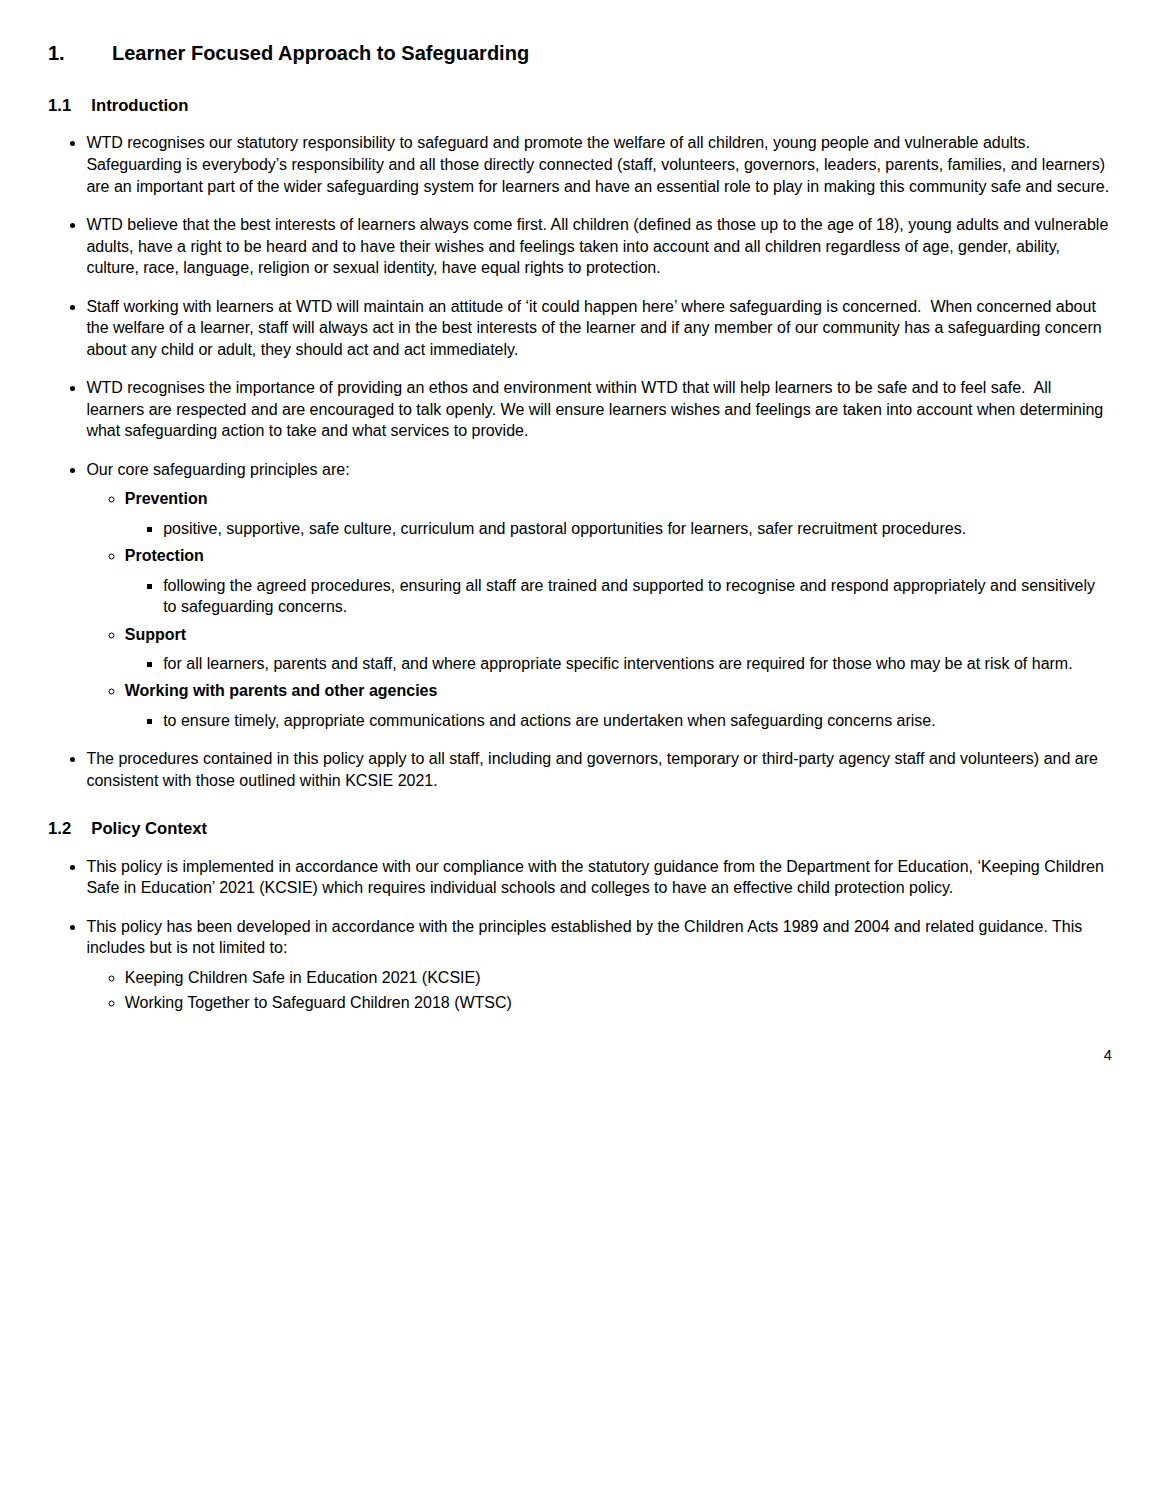1. Learner Focused Approach to Safeguarding
1.1 Introduction
WTD recognises our statutory responsibility to safeguard and promote the welfare of all children, young people and vulnerable adults. Safeguarding is everybody’s responsibility and all those directly connected (staff, volunteers, governors, leaders, parents, families, and learners) are an important part of the wider safeguarding system for learners and have an essential role to play in making this community safe and secure.
WTD believe that the best interests of learners always come first. All children (defined as those up to the age of 18), young adults and vulnerable adults, have a right to be heard and to have their wishes and feelings taken into account and all children regardless of age, gender, ability, culture, race, language, religion or sexual identity, have equal rights to protection.
Staff working with learners at WTD will maintain an attitude of ‘it could happen here’ where safeguarding is concerned. When concerned about the welfare of a learner, staff will always act in the best interests of the learner and if any member of our community has a safeguarding concern about any child or adult, they should act and act immediately.
WTD recognises the importance of providing an ethos and environment within WTD that will help learners to be safe and to feel safe. All learners are respected and are encouraged to talk openly. We will ensure learners wishes and feelings are taken into account when determining what safeguarding action to take and what services to provide.
Our core safeguarding principles are:
Prevention
positive, supportive, safe culture, curriculum and pastoral opportunities for learners, safer recruitment procedures.
Protection
following the agreed procedures, ensuring all staff are trained and supported to recognise and respond appropriately and sensitively to safeguarding concerns.
Support
for all learners, parents and staff, and where appropriate specific interventions are required for those who may be at risk of harm.
Working with parents and other agencies
to ensure timely, appropriate communications and actions are undertaken when safeguarding concerns arise.
The procedures contained in this policy apply to all staff, including and governors, temporary or third-party agency staff and volunteers) and are consistent with those outlined within KCSIE 2021.
1.2 Policy Context
This policy is implemented in accordance with our compliance with the statutory guidance from the Department for Education, ‘Keeping Children Safe in Education’ 2021 (KCSIE) which requires individual schools and colleges to have an effective child protection policy.
This policy has been developed in accordance with the principles established by the Children Acts 1989 and 2004 and related guidance. This includes but is not limited to:
Keeping Children Safe in Education 2021 (KCSIE)
Working Together to Safeguard Children 2018 (WTSC)
4